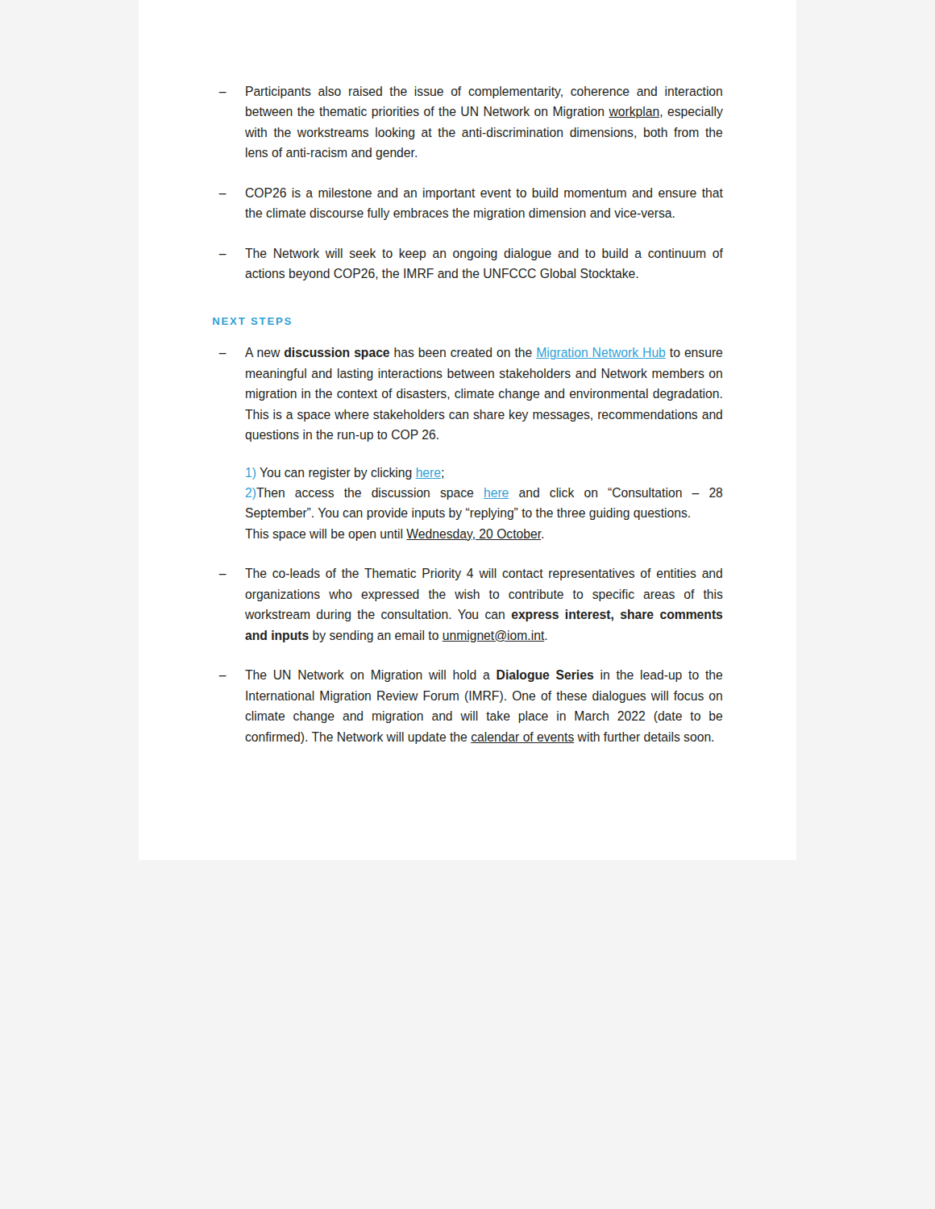Participants also raised the issue of complementarity, coherence and interaction between the thematic priorities of the UN Network on Migration workplan, especially with the workstreams looking at the anti-discrimination dimensions, both from the lens of anti-racism and gender.
COP26 is a milestone and an important event to build momentum and ensure that the climate discourse fully embraces the migration dimension and vice-versa.
The Network will seek to keep an ongoing dialogue and to build a continuum of actions beyond COP26, the IMRF and the UNFCCC Global Stocktake.
Next Steps
A new discussion space has been created on the Migration Network Hub to ensure meaningful and lasting interactions between stakeholders and Network members on migration in the context of disasters, climate change and environmental degradation. This is a space where stakeholders can share key messages, recommendations and questions in the run-up to COP 26.
1) You can register by clicking here;
2) Then access the discussion space here and click on “Consultation – 28 September”. You can provide inputs by “replying” to the three guiding questions.
This space will be open until Wednesday, 20 October.
The co-leads of the Thematic Priority 4 will contact representatives of entities and organizations who expressed the wish to contribute to specific areas of this workstream during the consultation. You can express interest, share comments and inputs by sending an email to unmignet@iom.int.
The UN Network on Migration will hold a Dialogue Series in the lead-up to the International Migration Review Forum (IMRF). One of these dialogues will focus on climate change and migration and will take place in March 2022 (date to be confirmed). The Network will update the calendar of events with further details soon.